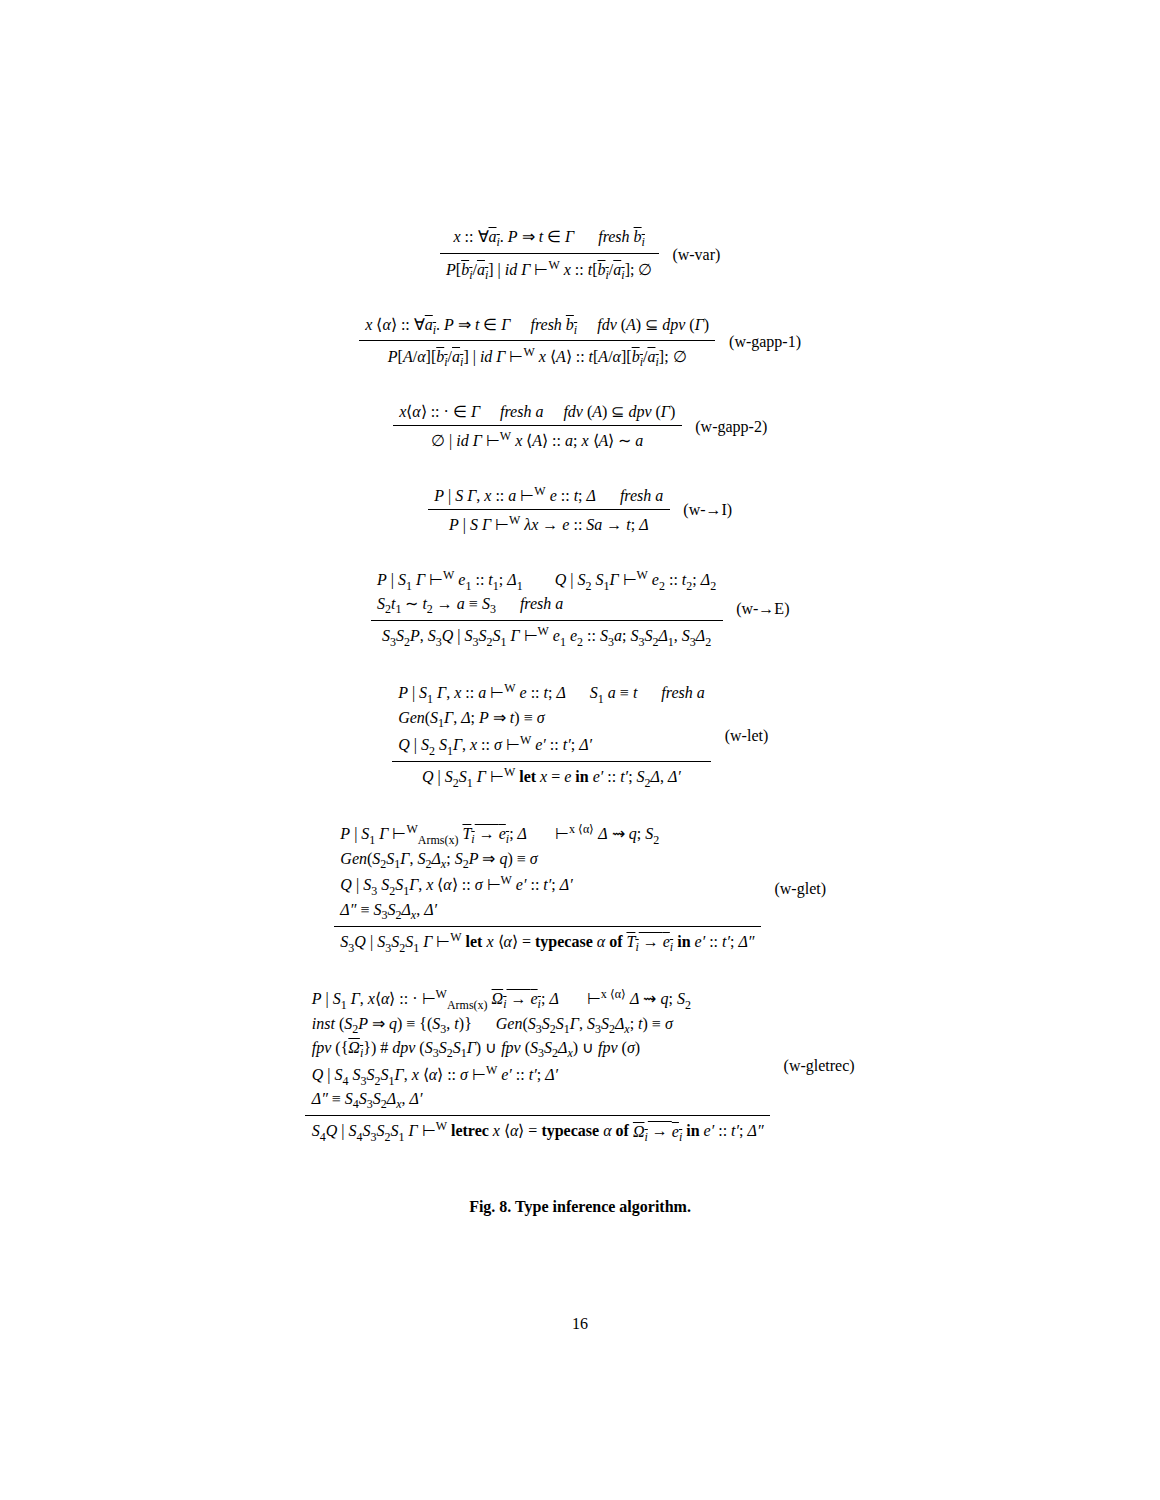x :: ∀ai. P ⇒ t ∈ Γ fresh bi P[bi/ai] | id Γ ⊢W x :: t[bi/ai]; ∅ (w-var)
x ⟨α⟩ :: ∀ai. P ⇒ t ∈ Γ fresh bi fdv (A) ⊆ dpv (Γ) P[A/α][bi/ai] | id Γ ⊢W x ⟨A⟩ :: t[A/α][bi/ai]; ∅ (w-gapp-1)
x⟨α⟩ :: · ∈ Γ fresh a fdv (A) ⊆ dpv (Γ) ∅ | id Γ ⊢W x ⟨A⟩ :: a; x ⟨A⟩ ∼ a (w-gapp-2)
P | S Γ, x :: a ⊢W e :: t; Δ fresh a P | S Γ ⊢W λx → e :: Sa → t; Δ (w-→I)
P | S 1 Γ ⊢W e 1 :: t 1; Δ 1 Q | S 2 S 1 Γ ⊢W e 2 :: t 2; Δ 2 S 2 t 1 ∼ t 2 → a ≡ S 3 fresh a S 3 S 2 P, S 3 Q | S 3 S 2 S 1 Γ ⊢W e 1 e 2 :: S 3 a; S 3 S 2 Δ 1, S 3 Δ 2 (w-→E)
P | S 1 Γ, x :: a ⊢W e :: t; Δ S 1 a ≡ t fresh a Gen(S 1 Γ, Δ; P ⇒ t) ≡ σ Q | S 2 S 1 Γ, x :: σ ⊢W e′ :: t′; Δ′ Q | S 2 S 1 Γ ⊢W let x = e in e′ :: t′; S 2 Δ, Δ′ (w-let)
P | S 1 Γ ⊢WArms(x) Ti → ei; Δ ⊢x ⟨α⟩ Δ ⇝ q; S 2 Gen(S 2 S 1 Γ, S 2 Δx; S 2 P ⇒ q) ≡ σ Q | S 3 S 2 S 1 Γ, x ⟨α⟩ :: σ ⊢W e′ :: t′; Δ′ Δ″ ≡ S 3 S 2 Δx, Δ′ S 3 Q | S 3 S 2 S 1 Γ ⊢W let x ⟨α⟩ = typecase α of Ti → ei in e′ :: t′; Δ″ (w-glet)
P | S 1 Γ, x⟨α⟩ :: · ⊢WArms(x) Ωi → ei; Δ ⊢x ⟨α⟩ Δ ⇝ q; S 2 inst (S 2 P ⇒ q) ≡ {(S 3, t)} Gen(S 3 S 2 S 1 Γ, S 3 S 2 Δx; t) ≡ σ fpv ({Ωi}) # dpv (S 3 S 2 S 1 Γ) ∪ fpv (S 3 S 2 Δx) ∪ fpv (σ) Q | S 4 S 3 S 2 S 1 Γ, x ⟨α⟩ :: σ ⊢W e′ :: t′; Δ′ Δ″ ≡ S 4 S 3 S 2 Δx, Δ′ S 4 Q | S 4 S 3 S 2 S 1 Γ ⊢W letrec x ⟨α⟩ = typecase α of Ωi → ei in e′ :: t′; Δ″ (w-gletrec)
Fig. 8. Type inference algorithm.
16